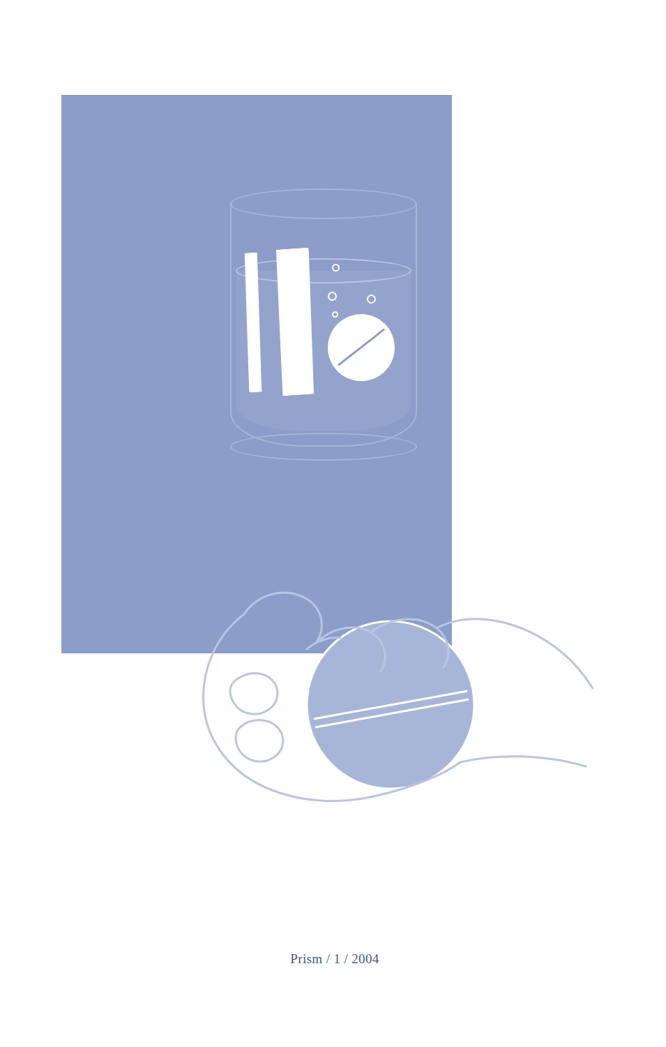Prism / 1 / 2004